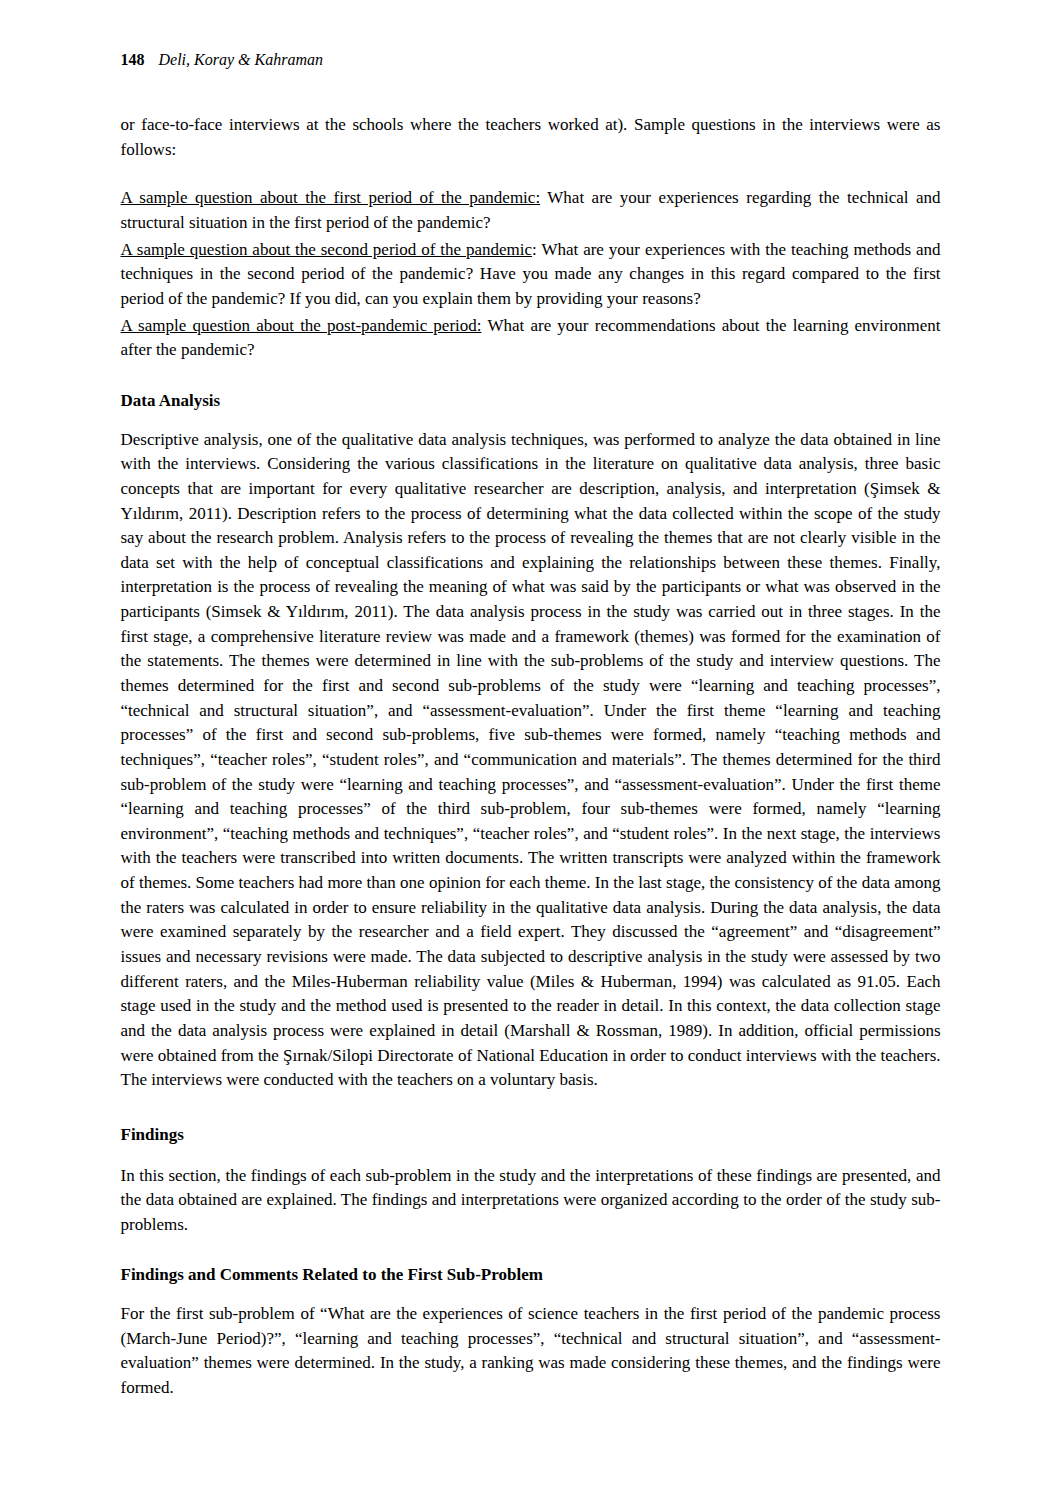148 Deli, Koray & Kahraman
or face-to-face interviews at the schools where the teachers worked at). Sample questions in the interviews were as follows:
A sample question about the first period of the pandemic: What are your experiences regarding the technical and structural situation in the first period of the pandemic?
A sample question about the second period of the pandemic: What are your experiences with the teaching methods and techniques in the second period of the pandemic? Have you made any changes in this regard compared to the first period of the pandemic? If you did, can you explain them by providing your reasons?
A sample question about the post-pandemic period: What are your recommendations about the learning environment after the pandemic?
Data Analysis
Descriptive analysis, one of the qualitative data analysis techniques, was performed to analyze the data obtained in line with the interviews. Considering the various classifications in the literature on qualitative data analysis, three basic concepts that are important for every qualitative researcher are description, analysis, and interpretation (Şimsek & Yıldırım, 2011). Description refers to the process of determining what the data collected within the scope of the study say about the research problem. Analysis refers to the process of revealing the themes that are not clearly visible in the data set with the help of conceptual classifications and explaining the relationships between these themes. Finally, interpretation is the process of revealing the meaning of what was said by the participants or what was observed in the participants (Simsek & Yıldırım, 2011). The data analysis process in the study was carried out in three stages. In the first stage, a comprehensive literature review was made and a framework (themes) was formed for the examination of the statements. The themes were determined in line with the sub-problems of the study and interview questions. The themes determined for the first and second sub-problems of the study were “learning and teaching processes”, “technical and structural situation”, and “assessment-evaluation”. Under the first theme “learning and teaching processes” of the first and second sub-problems, five sub-themes were formed, namely “teaching methods and techniques”, “teacher roles”, “student roles”, and “communication and materials”. The themes determined for the third sub-problem of the study were “learning and teaching processes”, and “assessment-evaluation”. Under the first theme “learning and teaching processes” of the third sub-problem, four sub-themes were formed, namely “learning environment”, “teaching methods and techniques”, “teacher roles”, and “student roles”. In the next stage, the interviews with the teachers were transcribed into written documents. The written transcripts were analyzed within the framework of themes. Some teachers had more than one opinion for each theme. In the last stage, the consistency of the data among the raters was calculated in order to ensure reliability in the qualitative data analysis. During the data analysis, the data were examined separately by the researcher and a field expert. They discussed the “agreement” and “disagreement” issues and necessary revisions were made. The data subjected to descriptive analysis in the study were assessed by two different raters, and the Miles-Huberman reliability value (Miles & Huberman, 1994) was calculated as 91.05. Each stage used in the study and the method used is presented to the reader in detail. In this context, the data collection stage and the data analysis process were explained in detail (Marshall & Rossman, 1989). In addition, official permissions were obtained from the Şırnak/Silopi Directorate of National Education in order to conduct interviews with the teachers. The interviews were conducted with the teachers on a voluntary basis.
Findings
In this section, the findings of each sub-problem in the study and the interpretations of these findings are presented, and the data obtained are explained. The findings and interpretations were organized according to the order of the study sub-problems.
Findings and Comments Related to the First Sub-Problem
For the first sub-problem of “What are the experiences of science teachers in the first period of the pandemic process (March-June Period)?”, “learning and teaching processes”, “technical and structural situation”, and “assessment-evaluation” themes were determined. In the study, a ranking was made considering these themes, and the findings were formed.